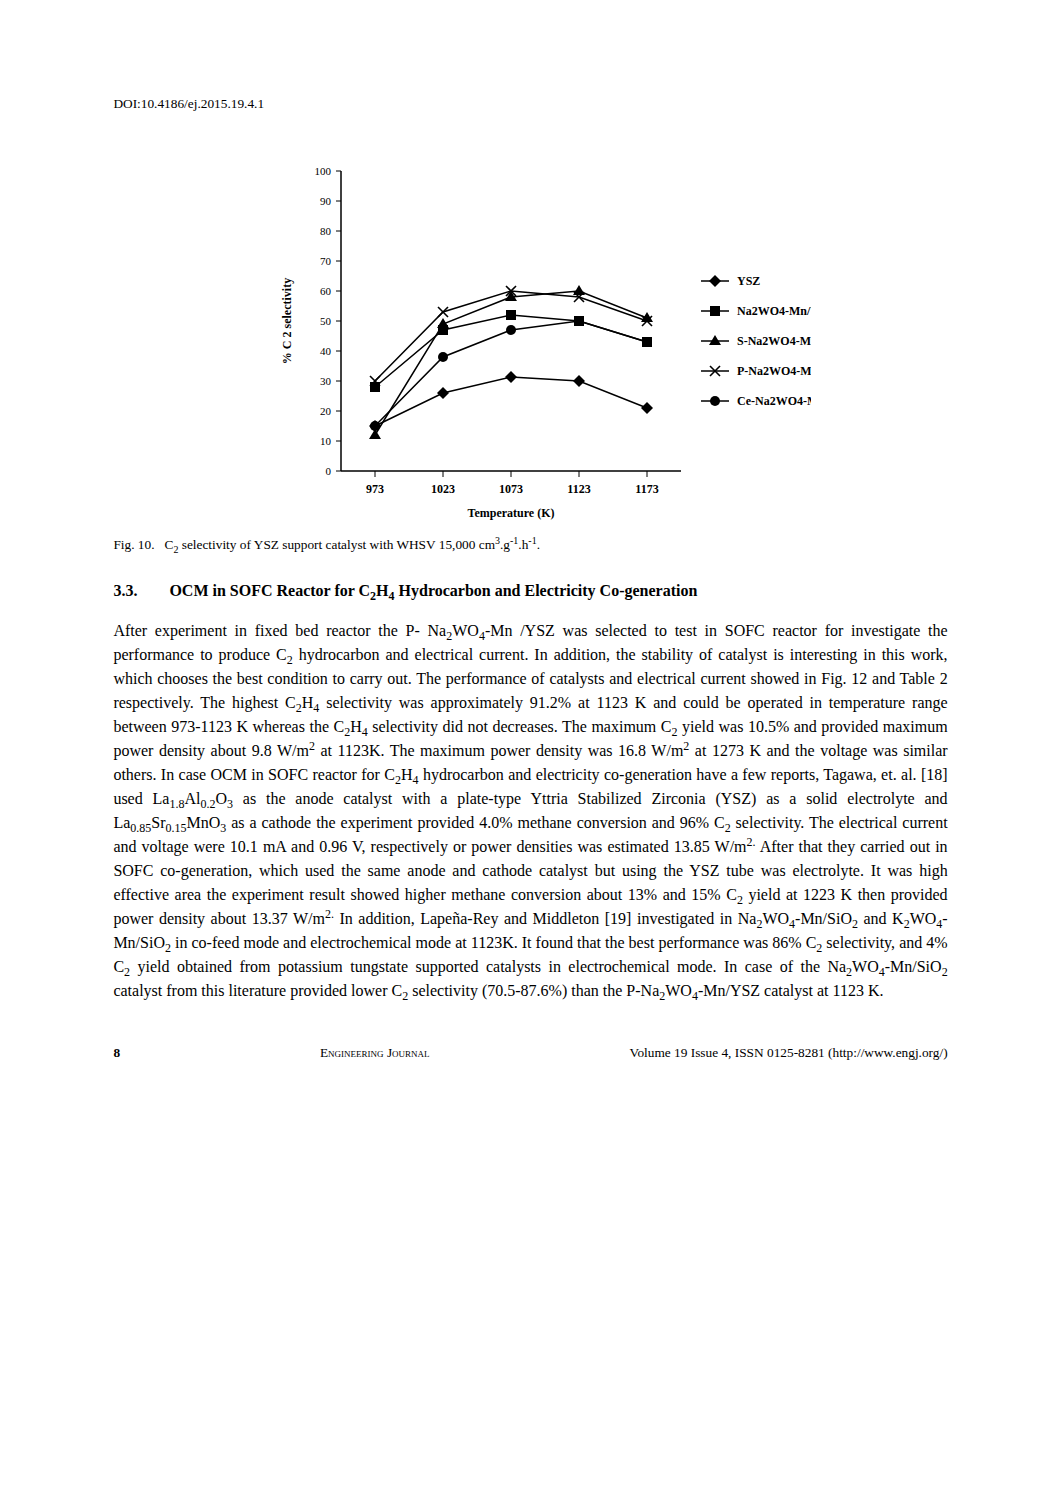DOI:10.4186/ej.2015.19.4.1
0 10 20 30 40 50 60 70 80 90 100 973 1023 1073 1123 1173 Temperature (K) % C 2 selectivity YSZ Na2WO4-Mn/YSZ S-Na2WO4-Mn/YSZ P-Na2WO4-Mn/YSZ Ce-Na2WO4-Mn/YSZ
Fig. 10. C2 selectivity of YSZ support catalyst with WHSV 15,000 cm3.g-1.h-1.
3.3. OCM in SOFC Reactor for C2H4 Hydrocarbon and Electricity Co-generation
After experiment in fixed bed reactor the P- Na2WO4-Mn /YSZ was selected to test in SOFC reactor for investigate the performance to produce C2 hydrocarbon and electrical current. In addition, the stability of catalyst is interesting in this work, which chooses the best condition to carry out. The performance of catalysts and electrical current showed in Fig. 12 and Table 2 respectively. The highest C2H4 selectivity was approximately 91.2% at 1123 K and could be operated in temperature range between 973-1123 K whereas the C2H4 selectivity did not decreases. The maximum C2 yield was 10.5% and provided maximum power density about 9.8 W/m2 at 1123K. The maximum power density was 16.8 W/m2 at 1273 K and the voltage was similar others. In case OCM in SOFC reactor for C2H4 hydrocarbon and electricity co-generation have a few reports, Tagawa, et. al. [18] used La1.8Al0.2O3 as the anode catalyst with a plate-type Yttria Stabilized Zirconia (YSZ) as a solid electrolyte and La0.85Sr0.15MnO3 as a cathode the experiment provided 4.0% methane conversion and 96% C2 selectivity. The electrical current and voltage were 10.1 mA and 0.96 V, respectively or power densities was estimated 13.85 W/m2. After that they carried out in SOFC co-generation, which used the same anode and cathode catalyst but using the YSZ tube was electrolyte. It was high effective area the experiment result showed higher methane conversion about 13% and 15% C2 yield at 1223 K then provided power density about 13.37 W/m2. In addition, Lapeña-Rey and Middleton [19] investigated in Na2WO4-Mn/SiO2 and K2WO4-Mn/SiO2 in co-feed mode and electrochemical mode at 1123K. It found that the best performance was 86% C2 selectivity, and 4% C2 yield obtained from potassium tungstate supported catalysts in electrochemical mode. In case of the Na2WO4-Mn/SiO2 catalyst from this literature provided lower C2 selectivity (70.5-87.6%) than the P-Na2WO4-Mn/YSZ catalyst at 1123 K.
8 Engineering Journal Volume 19 Issue 4, ISSN 0125-8281 (http://www.engj.org/)